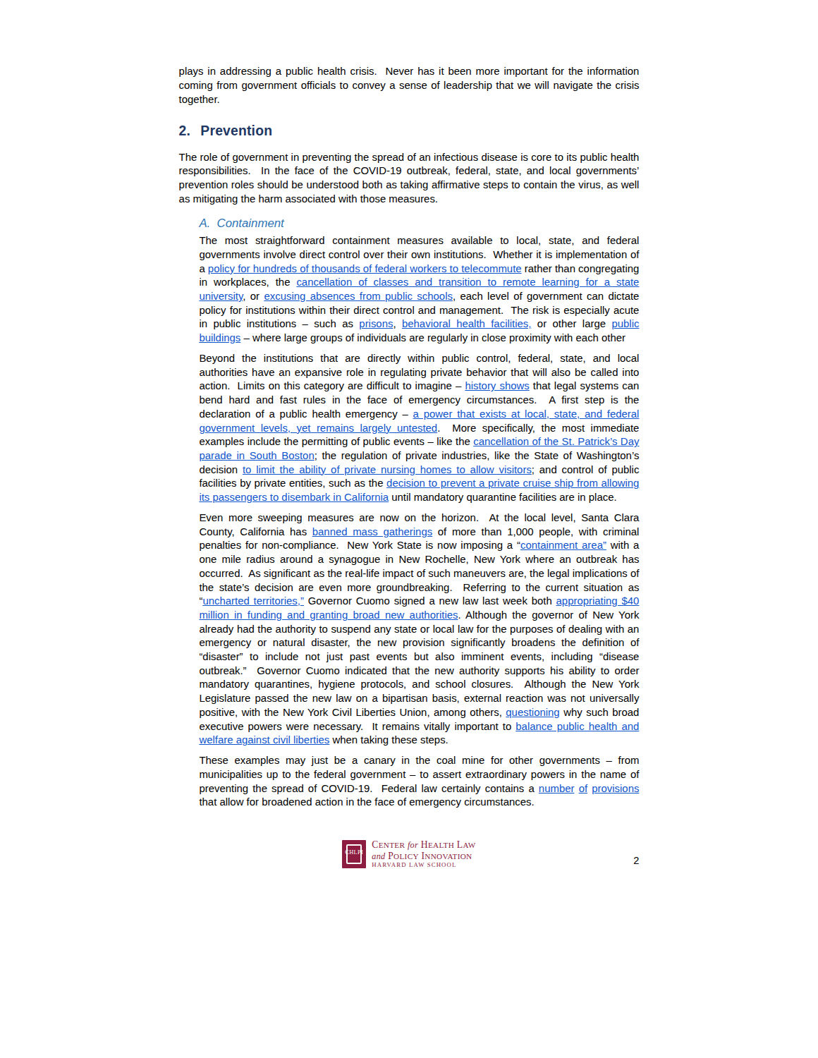plays in addressing a public health crisis. Never has it been more important for the information coming from government officials to convey a sense of leadership that we will navigate the crisis together.
2. Prevention
The role of government in preventing the spread of an infectious disease is core to its public health responsibilities. In the face of the COVID-19 outbreak, federal, state, and local governments’ prevention roles should be understood both as taking affirmative steps to contain the virus, as well as mitigating the harm associated with those measures.
A. Containment
The most straightforward containment measures available to local, state, and federal governments involve direct control over their own institutions. Whether it is implementation of a policy for hundreds of thousands of federal workers to telecommute rather than congregating in workplaces, the cancellation of classes and transition to remote learning for a state university, or excusing absences from public schools, each level of government can dictate policy for institutions within their direct control and management. The risk is especially acute in public institutions – such as prisons, behavioral health facilities, or other large public buildings – where large groups of individuals are regularly in close proximity with each other
Beyond the institutions that are directly within public control, federal, state, and local authorities have an expansive role in regulating private behavior that will also be called into action. Limits on this category are difficult to imagine – history shows that legal systems can bend hard and fast rules in the face of emergency circumstances. A first step is the declaration of a public health emergency – a power that exists at local, state, and federal government levels, yet remains largely untested. More specifically, the most immediate examples include the permitting of public events – like the cancellation of the St. Patrick’s Day parade in South Boston; the regulation of private industries, like the State of Washington’s decision to limit the ability of private nursing homes to allow visitors; and control of public facilities by private entities, such as the decision to prevent a private cruise ship from allowing its passengers to disembark in California until mandatory quarantine facilities are in place.
Even more sweeping measures are now on the horizon. At the local level, Santa Clara County, California has banned mass gatherings of more than 1,000 people, with criminal penalties for non-compliance. New York State is now imposing a “containment area” with a one mile radius around a synagogue in New Rochelle, New York where an outbreak has occurred. As significant as the real-life impact of such maneuvers are, the legal implications of the state’s decision are even more groundbreaking. Referring to the current situation as “uncharted territories,” Governor Cuomo signed a new law last week both appropriating $40 million in funding and granting broad new authorities. Although the governor of New York already had the authority to suspend any state or local law for the purposes of dealing with an emergency or natural disaster, the new provision significantly broadens the definition of “disaster” to include not just past events but also imminent events, including “disease outbreak.” Governor Cuomo indicated that the new authority supports his ability to order mandatory quarantines, hygiene protocols, and school closures. Although the New York Legislature passed the new law on a bipartisan basis, external reaction was not universally positive, with the New York Civil Liberties Union, among others, questioning why such broad executive powers were necessary. It remains vitally important to balance public health and welfare against civil liberties when taking these steps.
These examples may just be a canary in the coal mine for other governments – from municipalities up to the federal government – to assert extraordinary powers in the name of preventing the spread of COVID-19. Federal law certainly contains a number of provisions that allow for broadened action in the face of emergency circumstances.
CENTER for HEALTH LAW
and POLICY INNOVATION
HARVARD LAW SCHOOL
2